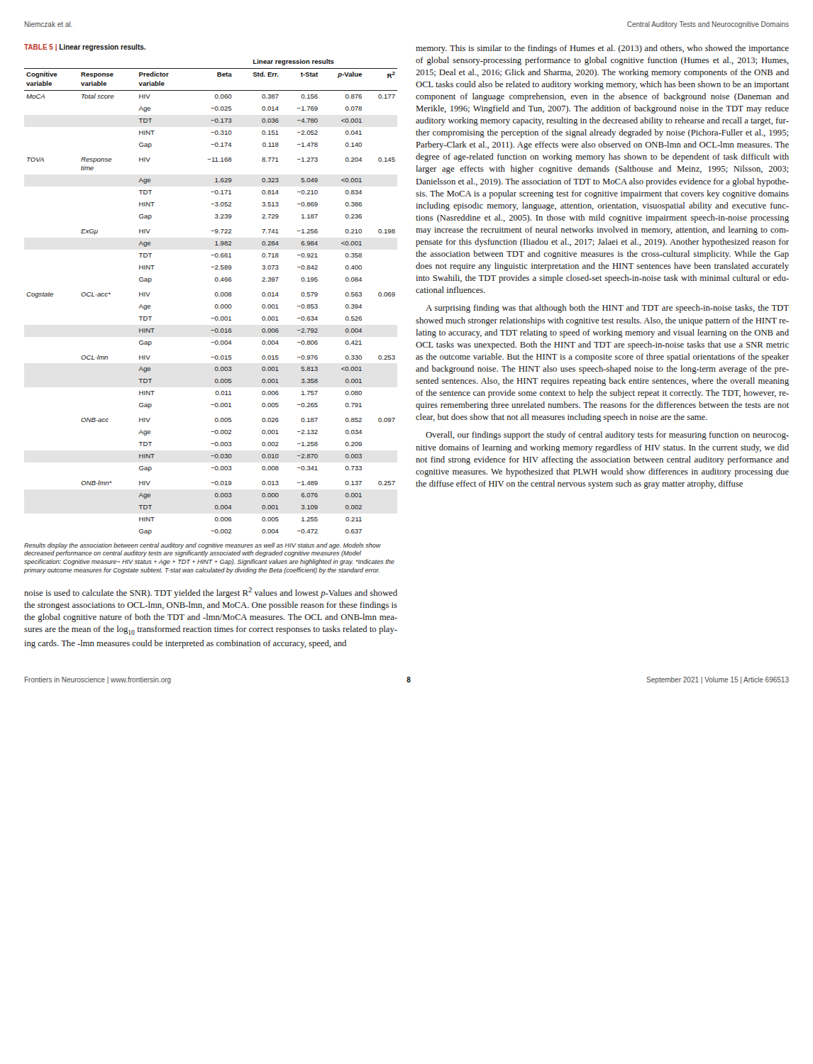Niemczak et al.
Central Auditory Tests and Neurocognitive Domains
TABLE 5 | Linear regression results.
| | Linear regression results |
| --- | --- |
| Cognitive variable | Response variable | Predictor variable | Beta | Std. Err. | t-Stat | p -Value | R 2 |
| MoCA | Total score | HIV | 0.060 | 0.387 | 0.156 | 0.876 | 0.177 |
| | | Age | −0.025 | 0.014 | −1.769 | 0.078 | |
| | | TDT | −0.173 | 0.036 | −4.780 | <0.001 | |
| | | HINT | −0.310 | 0.151 | −2.052 | 0.041 | |
| | | Gap | −0.174 | 0.118 | −1.478 | 0.140 | |
| TOVA | Response time | HIV | −11.168 | 8.771 | −1.273 | 0.204 | 0.145 |
| | | Age | 1.629 | 0.323 | 5.049 | <0.001 | |
| | | TDT | −0.171 | 0.814 | −0.210 | 0.834 | |
| | | HINT | −3.052 | 3.513 | −0.869 | 0.386 | |
| | | Gap | 3.239 | 2.729 | 1.187 | 0.236 | |
| | ExGμ | HIV | −9.722 | 7.741 | −1.256 | 0.210 | 0.198 |
| | | Age | 1.982 | 0.284 | 6.984 | <0.001 | |
| | | TDT | −0.661 | 0.718 | −0.921 | 0.358 | |
| | | HINT | −2.589 | 3.073 | −0.842 | 0.400 | |
| | | Gap | 0.466 | 2.397 | 0.195 | 0.084 | |
| Cogstate | OCL-acc* | HIV | 0.008 | 0.014 | 0.579 | 0.563 | 0.069 |
| | | Age | 0.000 | 0.001 | −0.853 | 0.394 | |
| | | TDT | −0.001 | 0.001 | −0.634 | 0.526 | |
| | | HINT | −0.016 | 0.006 | −2.792 | 0.004 | |
| | | Gap | −0.004 | 0.004 | −0.806 | 0.421 | |
| | OCL-lmn | HIV | −0.015 | 0.015 | −0.976 | 0.330 | 0.253 |
| | | Age | 0.003 | 0.001 | 5.813 | <0.001 | |
| | | TDT | 0.005 | 0.001 | 3.358 | 0.001 | |
| | | HINT | 0.011 | 0.006 | 1.757 | 0.080 | |
| | | Gap | −0.001 | 0.005 | −0.265 | 0.791 | |
| | ONB-acc | HIV | 0.005 | 0.026 | 0.187 | 0.852 | 0.097 |
| | | Age | −0.002 | 0.001 | −2.132 | 0.034 | |
| | | TDT | −0.003 | 0.002 | −1.258 | 0.209 | |
| | | HINT | −0.030 | 0.010 | −2.870 | 0.003 | |
| | | Gap | −0.003 | 0.008 | −0.341 | 0.733 | |
| | ONB-lmn* | HIV | −0.019 | 0.013 | −1.489 | 0.137 | 0.257 |
| | | Age | 0.003 | 0.000 | 6.076 | 0.001 | |
| | | TDT | 0.004 | 0.001 | 3.109 | 0.002 | |
| | | HINT | 0.006 | 0.005 | 1.255 | 0.211 | |
| | | Gap | −0.002 | 0.004 | −0.472 | 0.637 | |
Results display the association between central auditory and cognitive measures as well as HIV status and age. Models show decreased performance on central auditory tests are significantly associated with degraded cognitive measures (Model specification: Cognitive measure~ HIV status + Age + TDT + HINT + Gap). Significant values are highlighted in gray. *Indicates the primary outcome measures for Cogstate subtest. T-stat was calculated by dividing the Beta (coefficient) by the standard error.
noise is used to calculate the SNR). TDT yielded the largest R2 values and lowest p-Values and showed the strongest associations to OCL-lmn, ONB-lmn, and MoCA. One possible reason for these findings is the global cognitive nature of both the TDT and -lmn/MoCA measures. The OCL and ONB-lmn measures are the mean of the log10 transformed reaction times for correct responses to tasks related to playing cards. The -lmn measures could be interpreted as combination of accuracy, speed, and
memory. This is similar to the findings of Humes et al. (2013) and others, who showed the importance of global sensory-processing performance to global cognitive function (Humes et al., 2013; Humes, 2015; Deal et al., 2016; Glick and Sharma, 2020). The working memory components of the ONB and OCL tasks could also be related to auditory working memory, which has been shown to be an important component of language comprehension, even in the absence of background noise (Daneman and Merikle, 1996; Wingfield and Tun, 2007). The addition of background noise in the TDT may reduce auditory working memory capacity, resulting in the decreased ability to rehearse and recall a target, further compromising the perception of the signal already degraded by noise (Pichora-Fuller et al., 1995; Parbery-Clark et al., 2011). Age effects were also observed on ONB-lmn and OCL-lmn measures. The degree of age-related function on working memory has shown to be dependent of task difficult with larger age effects with higher cognitive demands (Salthouse and Meinz, 1995; Nilsson, 2003; Danielsson et al., 2019). The association of TDT to MoCA also provides evidence for a global hypothesis. The MoCA is a popular screening test for cognitive impairment that covers key cognitive domains including episodic memory, language, attention, orientation, visuospatial ability and executive functions (Nasreddine et al., 2005). In those with mild cognitive impairment speech-in-noise processing may increase the recruitment of neural networks involved in memory, attention, and learning to compensate for this dysfunction (Iliadou et al., 2017; Jalaei et al., 2019). Another hypothesized reason for the association between TDT and cognitive measures is the cross-cultural simplicity. While the Gap does not require any linguistic interpretation and the HINT sentences have been translated accurately into Swahili, the TDT provides a simple closed-set speech-in-noise task with minimal cultural or educational influences.
A surprising finding was that although both the HINT and TDT are speech-in-noise tasks, the TDT showed much stronger relationships with cognitive test results. Also, the unique pattern of the HINT relating to accuracy, and TDT relating to speed of working memory and visual learning on the ONB and OCL tasks was unexpected. Both the HINT and TDT are speech-in-noise tasks that use a SNR metric as the outcome variable. But the HINT is a composite score of three spatial orientations of the speaker and background noise. The HINT also uses speech-shaped noise to the long-term average of the presented sentences. Also, the HINT requires repeating back entire sentences, where the overall meaning of the sentence can provide some context to help the subject repeat it correctly. The TDT, however, requires remembering three unrelated numbers. The reasons for the differences between the tests are not clear, but does show that not all measures including speech in noise are the same.
Overall, our findings support the study of central auditory tests for measuring function on neurocognitive domains of learning and working memory regardless of HIV status. In the current study, we did not find strong evidence for HIV affecting the association between central auditory performance and cognitive measures. We hypothesized that PLWH would show differences in auditory processing due the diffuse effect of HIV on the central nervous system such as gray matter atrophy, diffuse
Frontiers in Neuroscience | www.frontiersin.org
8
September 2021 | Volume 15 | Article 696513